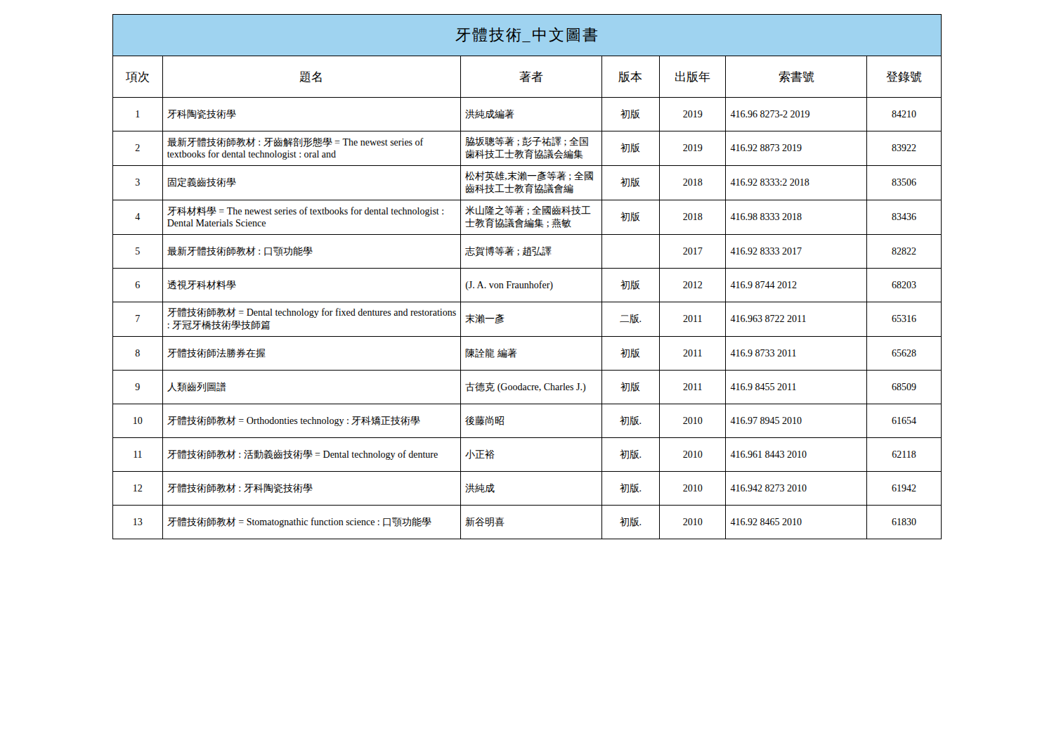牙體技術_中文圖書
| 項次 | 題名 | 著者 | 版本 | 出版年 | 索書號 | 登錄號 |
| --- | --- | --- | --- | --- | --- | --- |
| 1 | 牙科陶瓷技術學 | 洪純成編著 | 初版 | 2019 | 416.96 8273-2 2019 | 84210 |
| 2 | 最新牙體技術師教材 : 牙齒解剖形態學 = The newest series of textbooks for dental technologist : oral and | 脇坂聰等著 ; 彭子祐譯 ; 全国歯科技工士教育協議会編集 | 初版 | 2019 | 416.92 8873 2019 | 83922 |
| 3 | 固定義齒技術學 | 松村英雄,末瀨一彥等著 ; 全國齒科技工士教育協議會編 | 初版 | 2018 | 416.92 8333:2 2018 | 83506 |
| 4 | 牙科材料學 = The newest series of textbooks for dental technologist : Dental Materials Science | 米山隆之等著 ; 全國齒科技工士教育協議會編集 ; 燕敏 | 初版 | 2018 | 416.98 8333 2018 | 83436 |
| 5 | 最新牙體技術師教材 : 口顎功能學 | 志賀博等著 ; 趙弘譯 | | 2017 | 416.92 8333 2017 | 82822 |
| 6 | 透視牙科材料學 | (J. A. von Fraunhofer) | 初版 | 2012 | 416.9 8744 2012 | 68203 |
| 7 | 牙體技術師教材 = Dental technology for fixed dentures and restorations : 牙冠牙橋技術學技師篇 | 末瀨一彥 | 二版. | 2011 | 416.963 8722 2011 | 65316 |
| 8 | 牙體技術師法勝券在握 | 陳詮龍 編著 | 初版 | 2011 | 416.9 8733 2011 | 65628 |
| 9 | 人類齒列圖譜 | 古德克 (Goodacre, Charles J.) | 初版 | 2011 | 416.9 8455 2011 | 68509 |
| 10 | 牙體技術師教材 = Orthodonties technology : 牙科矯正技術學 | 後藤尚昭 | 初版. | 2010 | 416.97 8945 2010 | 61654 |
| 11 | 牙體技術師教材 : 活動義齒技術學 = Dental technology of denture | 小正裕 | 初版. | 2010 | 416.961 8443 2010 | 62118 |
| 12 | 牙體技術師教材 : 牙科陶瓷技術學 | 洪純成 | 初版. | 2010 | 416.942 8273 2010 | 61942 |
| 13 | 牙體技術師教材 = Stomatognathic function science : 口顎功能學 | 新谷明喜 | 初版. | 2010 | 416.92 8465 2010 | 61830 |